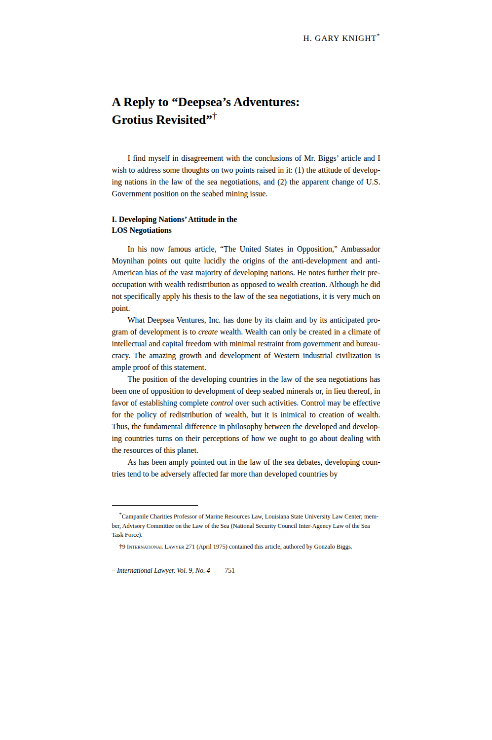H. GARY KNIGHT*
A Reply to “Deepsea’s Adventures:
Grotius Revisited”†
I find myself in disagreement with the conclusions of Mr. Biggs’ article and I wish to address some thoughts on two points raised in it: (1) the attitude of developing nations in the law of the sea negotiations, and (2) the apparent change of U.S. Government position on the seabed mining issue.
I. Developing Nations’ Attitude in the
LOS Negotiations
In his now famous article, “The United States in Opposition,” Ambassador Moynihan points out quite lucidly the origins of the anti-development and anti-American bias of the vast majority of developing nations. He notes further their preoccupation with wealth redistribution as opposed to wealth creation. Although he did not specifically apply his thesis to the law of the sea negotiations, it is very much on point.
What Deepsea Ventures, Inc. has done by its claim and by its anticipated program of development is to create wealth. Wealth can only be created in a climate of intellectual and capital freedom with minimal restraint from government and bureaucracy. The amazing growth and development of Western industrial civilization is ample proof of this statement.
The position of the developing countries in the law of the sea negotiations has been one of opposition to development of deep seabed minerals or, in lieu thereof, in favor of establishing complete control over such activities. Control may be effective for the policy of redistribution of wealth, but it is inimical to creation of wealth. Thus, the fundamental difference in philosophy between the developed and developing countries turns on their perceptions of how we ought to go about dealing with the resources of this planet.
As has been amply pointed out in the law of the sea debates, developing countries tend to be adversely affected far more than developed countries by
*Campanile Charities Professor of Marine Resources Law, Louisiana State University Law Center; member, Advisory Committee on the Law of the Sea (National Security Council Inter-Agency Law of the Sea Task Force).
†9 International Lawyer 271 (April 1975) contained this article, authored by Gonzalo Biggs.
··International Lawyer, Vol. 9, No. 4 751